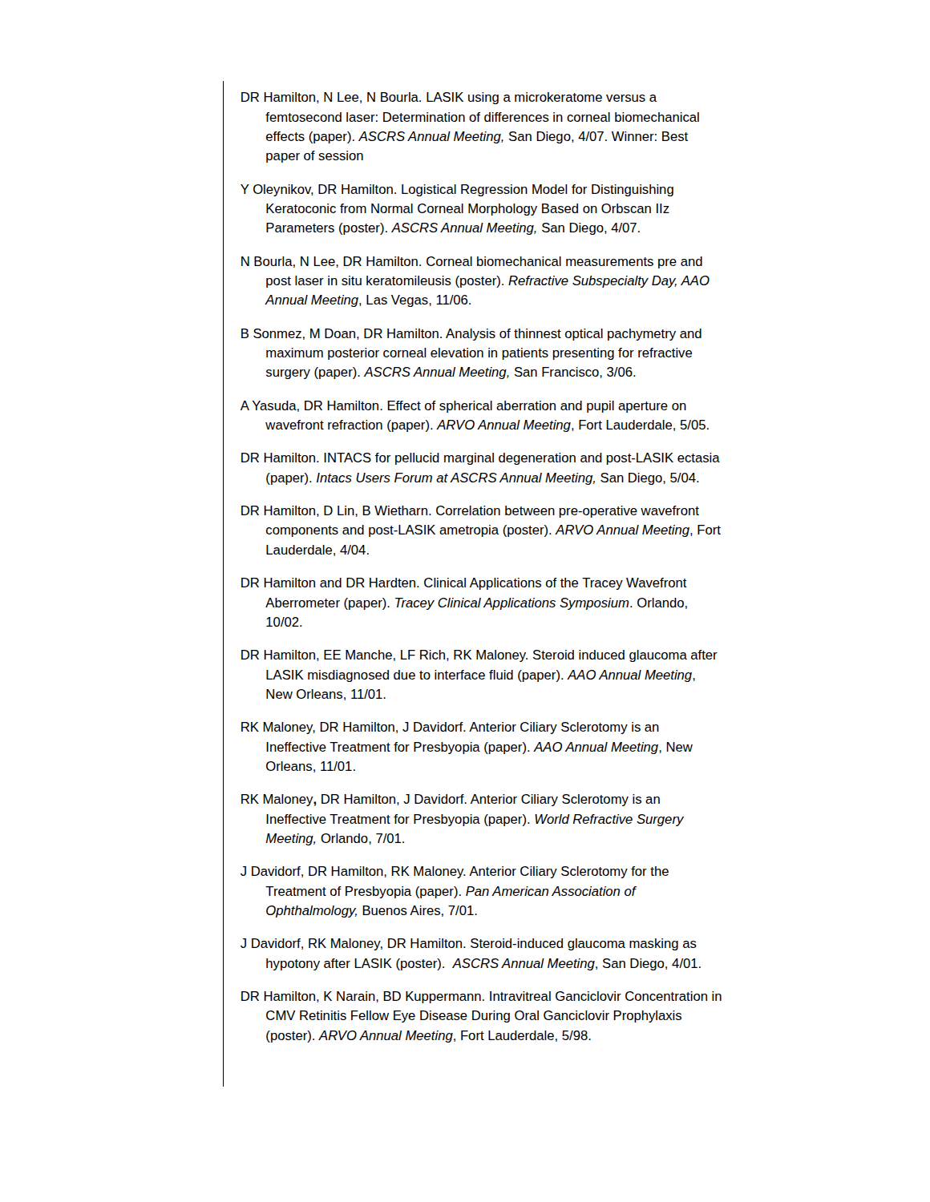DR Hamilton, N Lee, N Bourla. LASIK using a microkeratome versus a femtosecond laser: Determination of differences in corneal biomechanical effects (paper). ASCRS Annual Meeting, San Diego, 4/07. Winner: Best paper of session
Y Oleynikov, DR Hamilton. Logistical Regression Model for Distinguishing Keratoconic from Normal Corneal Morphology Based on Orbscan IIz Parameters (poster). ASCRS Annual Meeting, San Diego, 4/07.
N Bourla, N Lee, DR Hamilton. Corneal biomechanical measurements pre and post laser in situ keratomileusis (poster). Refractive Subspecialty Day, AAO Annual Meeting, Las Vegas, 11/06.
B Sonmez, M Doan, DR Hamilton. Analysis of thinnest optical pachymetry and maximum posterior corneal elevation in patients presenting for refractive surgery (paper). ASCRS Annual Meeting, San Francisco, 3/06.
A Yasuda, DR Hamilton. Effect of spherical aberration and pupil aperture on wavefront refraction (paper). ARVO Annual Meeting, Fort Lauderdale, 5/05.
DR Hamilton. INTACS for pellucid marginal degeneration and post-LASIK ectasia (paper). Intacs Users Forum at ASCRS Annual Meeting, San Diego, 5/04.
DR Hamilton, D Lin, B Wietharn. Correlation between pre-operative wavefront components and post-LASIK ametropia (poster). ARVO Annual Meeting, Fort Lauderdale, 4/04.
DR Hamilton and DR Hardten. Clinical Applications of the Tracey Wavefront Aberrometer (paper). Tracey Clinical Applications Symposium. Orlando, 10/02.
DR Hamilton, EE Manche, LF Rich, RK Maloney. Steroid induced glaucoma after LASIK misdiagnosed due to interface fluid (paper). AAO Annual Meeting, New Orleans, 11/01.
RK Maloney, DR Hamilton, J Davidorf. Anterior Ciliary Sclerotomy is an Ineffective Treatment for Presbyopia (paper). AAO Annual Meeting, New Orleans, 11/01.
RK Maloney, DR Hamilton, J Davidorf. Anterior Ciliary Sclerotomy is an Ineffective Treatment for Presbyopia (paper). World Refractive Surgery Meeting, Orlando, 7/01.
J Davidorf, DR Hamilton, RK Maloney. Anterior Ciliary Sclerotomy for the Treatment of Presbyopia (paper). Pan American Association of Ophthalmology, Buenos Aires, 7/01.
J Davidorf, RK Maloney, DR Hamilton. Steroid-induced glaucoma masking as hypotony after LASIK (poster). ASCRS Annual Meeting, San Diego, 4/01.
DR Hamilton, K Narain, BD Kuppermann. Intravitreal Ganciclovir Concentration in CMV Retinitis Fellow Eye Disease During Oral Ganciclovir Prophylaxis (poster). ARVO Annual Meeting, Fort Lauderdale, 5/98.